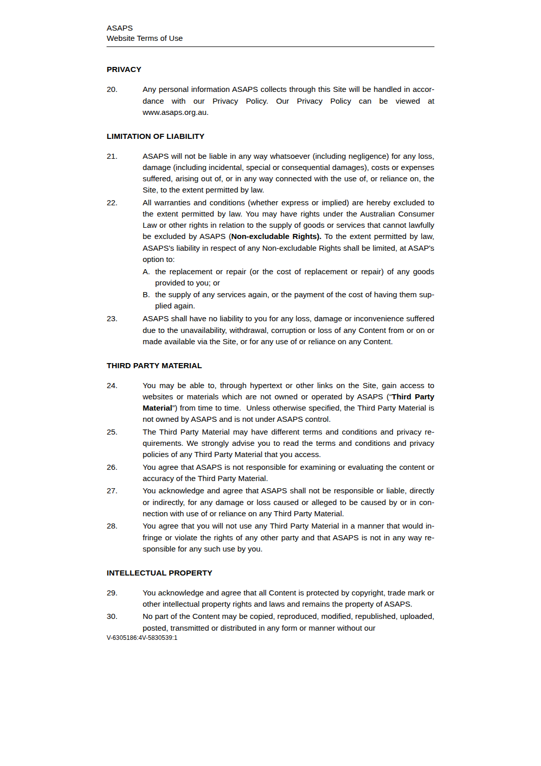ASAPS
Website Terms of Use
PRIVACY
20. Any personal information ASAPS collects through this Site will be handled in accordance with our Privacy Policy. Our Privacy Policy can be viewed at www.asaps.org.au.
LIMITATION OF LIABILITY
21. ASAPS will not be liable in any way whatsoever (including negligence) for any loss, damage (including incidental, special or consequential damages), costs or expenses suffered, arising out of, or in any way connected with the use of, or reliance on, the Site, to the extent permitted by law.
22. All warranties and conditions (whether express or implied) are hereby excluded to the extent permitted by law. You may have rights under the Australian Consumer Law or other rights in relation to the supply of goods or services that cannot lawfully be excluded by ASAPS (Non-excludable Rights). To the extent permitted by law, ASAPS's liability in respect of any Non-excludable Rights shall be limited, at ASAP's option to:
A. the replacement or repair (or the cost of replacement or repair) of any goods provided to you; or
B. the supply of any services again, or the payment of the cost of having them supplied again.
23. ASAPS shall have no liability to you for any loss, damage or inconvenience suffered due to the unavailability, withdrawal, corruption or loss of any Content from or on or made available via the Site, or for any use of or reliance on any Content.
THIRD PARTY MATERIAL
24. You may be able to, through hypertext or other links on the Site, gain access to websites or materials which are not owned or operated by ASAPS (“Third Party Material”) from time to time. Unless otherwise specified, the Third Party Material is not owned by ASAPS and is not under ASAPS control.
25. The Third Party Material may have different terms and conditions and privacy requirements. We strongly advise you to read the terms and conditions and privacy policies of any Third Party Material that you access.
26. You agree that ASAPS is not responsible for examining or evaluating the content or accuracy of the Third Party Material.
27. You acknowledge and agree that ASAPS shall not be responsible or liable, directly or indirectly, for any damage or loss caused or alleged to be caused by or in connection with use of or reliance on any Third Party Material.
28. You agree that you will not use any Third Party Material in a manner that would infringe or violate the rights of any other party and that ASAPS is not in any way responsible for any such use by you.
INTELLECTUAL PROPERTY
29. You acknowledge and agree that all Content is protected by copyright, trade mark or other intellectual property rights and laws and remains the property of ASAPS.
30. No part of the Content may be copied, reproduced, modified, republished, uploaded, posted, transmitted or distributed in any form or manner without our
V-6305186:4V-5830539:1